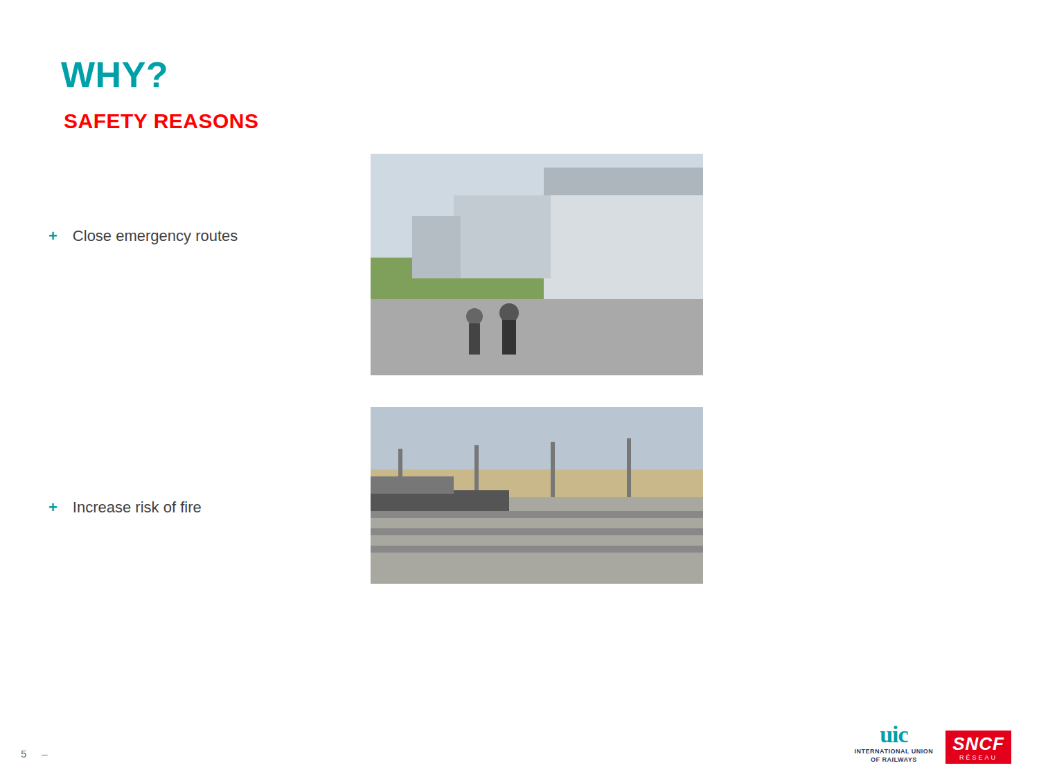WHY?
SAFETY REASONS
+Close emergency routes
+Increase risk of fire
5–
uic
INTERNATIONAL UNION
OF RAILWAYS
SNCF
RÉSEAU